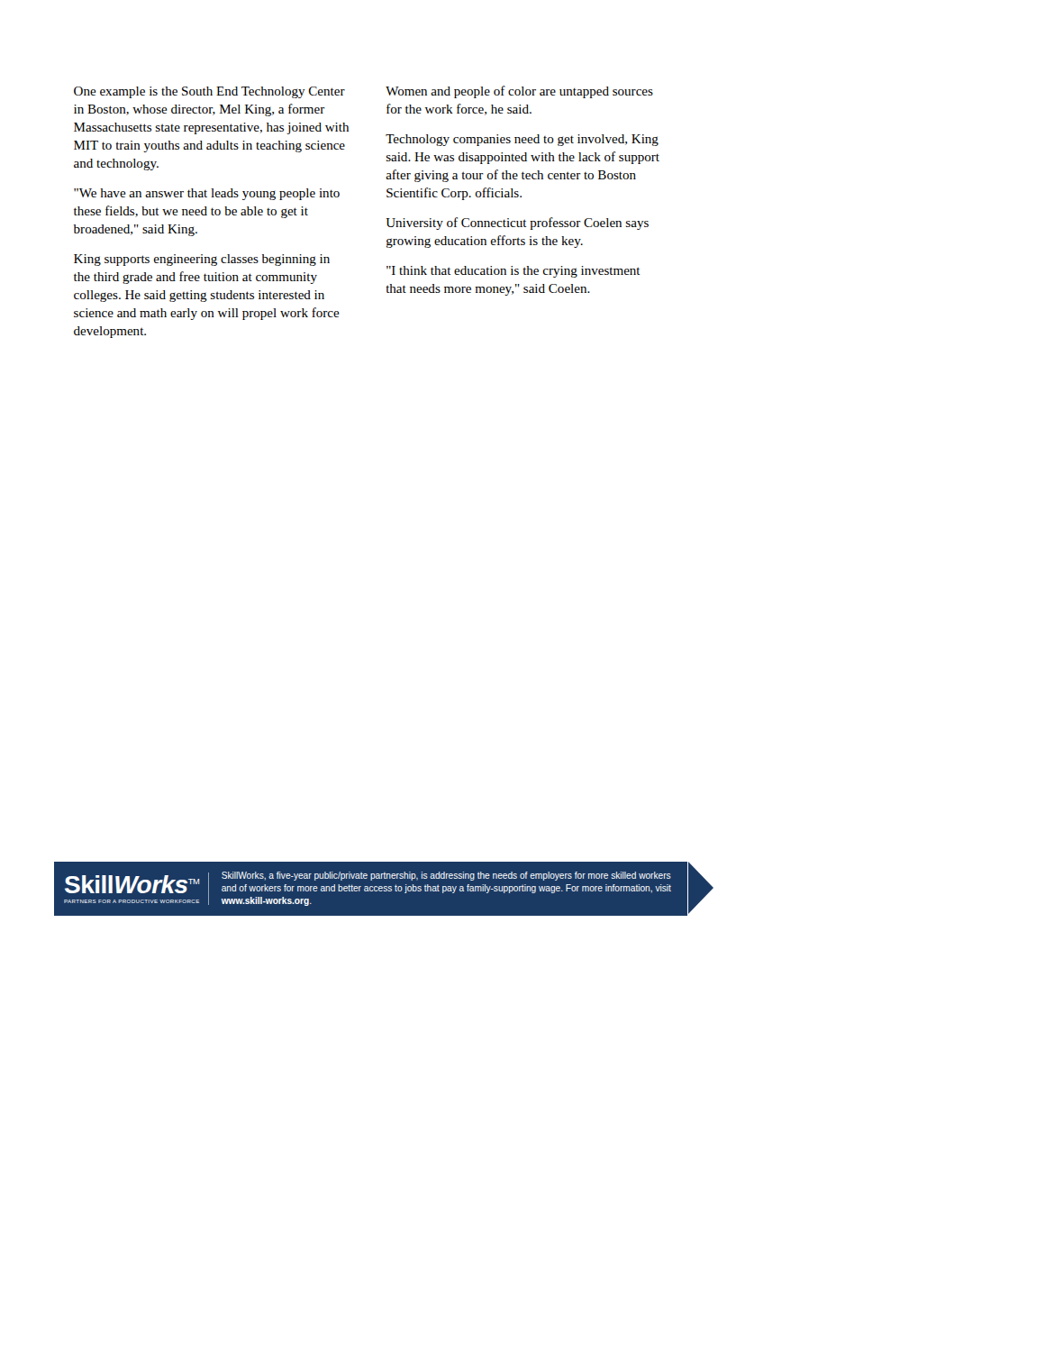One example is the South End Technology Center in Boston, whose director, Mel King, a former Massachusetts state representative, has joined with MIT to train youths and adults in teaching science and technology.
"We have an answer that leads young people into these fields, but we need to be able to get it broadened," said King.
King supports engineering classes beginning in the third grade and free tuition at community colleges. He said getting students interested in science and math early on will propel work force development.
Women and people of color are untapped sources for the work force, he said.
Technology companies need to get involved, King said. He was disappointed with the lack of support after giving a tour of the tech center to Boston Scientific Corp. officials.
University of Connecticut professor Coelen says growing education efforts is the key.
"I think that education is the crying investment that needs more money," said Coelen.
SkillWorks TM
PARTNERS FOR A PRODUCTIVE WORKFORCE
SkillWorks, a five-year public/private partnership, is addressing the needs of employers for more skilled workers and of workers for more and better access to jobs that pay a family-supporting wage. For more information, visit www.skill-works.org.